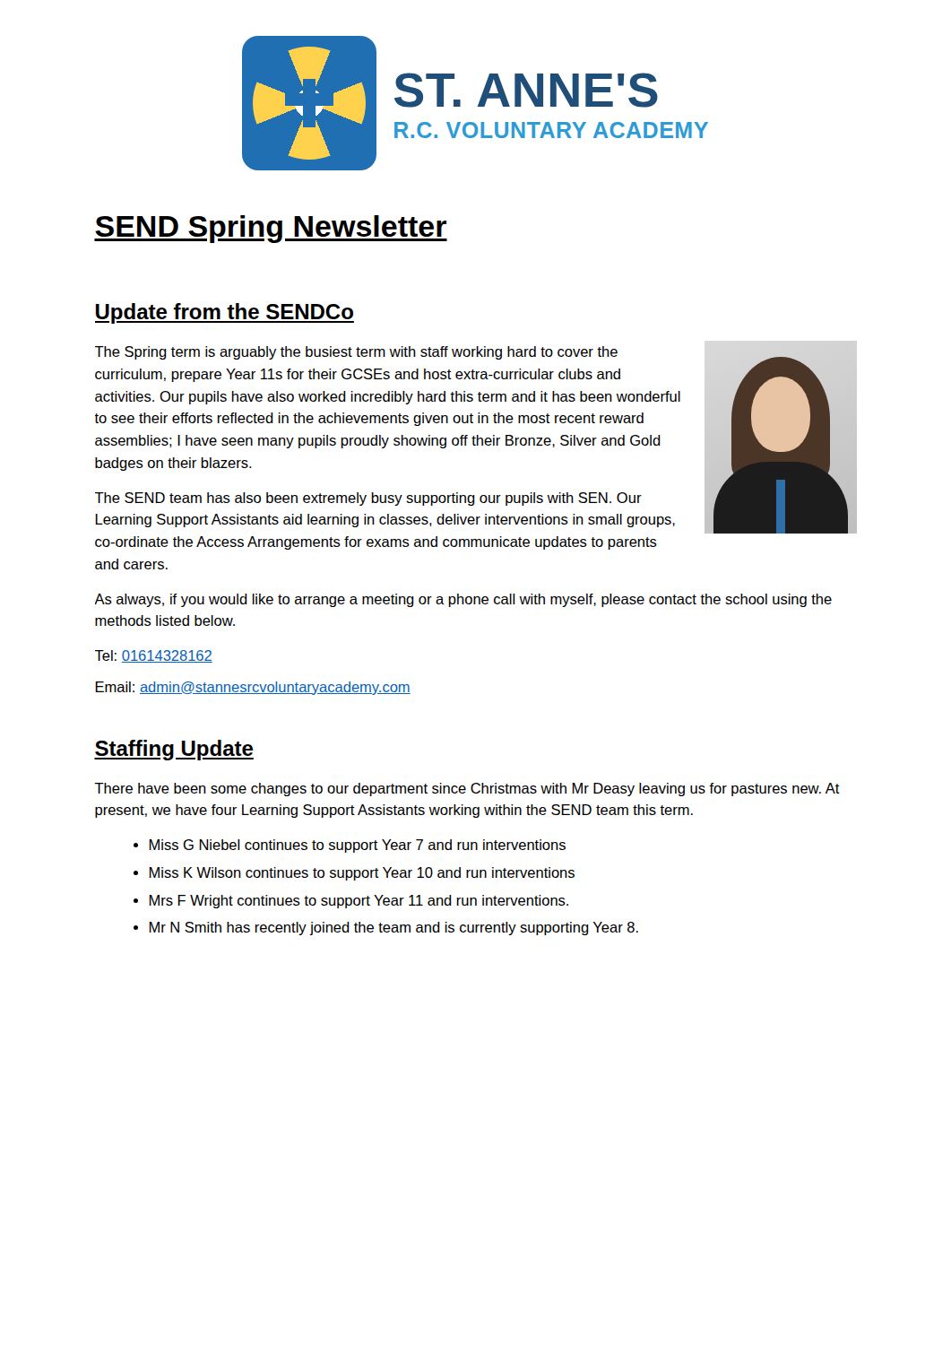ST. ANNE'S
R.C. VOLUNTARY ACADEMY
SEND Spring Newsletter
Update from the SENDCo
The Spring term is arguably the busiest term with staff working hard to cover the curriculum, prepare Year 11s for their GCSEs and host extra-curricular clubs and activities. Our pupils have also worked incredibly hard this term and it has been wonderful to see their efforts reflected in the achievements given out in the most recent reward assemblies; I have seen many pupils proudly showing off their Bronze, Silver and Gold badges on their blazers.
The SEND team has also been extremely busy supporting our pupils with SEN. Our Learning Support Assistants aid learning in classes, deliver interventions in small groups, co-ordinate the Access Arrangements for exams and communicate updates to parents and carers.
As always, if you would like to arrange a meeting or a phone call with myself, please contact the school using the methods listed below.
Tel: 01614328162
Email: admin@stannesrcvoluntaryacademy.com
Staffing Update
There have been some changes to our department since Christmas with Mr Deasy leaving us for pastures new. At present, we have four Learning Support Assistants working within the SEND team this term.
Miss G Niebel continues to support Year 7 and run interventions
Miss K Wilson continues to support Year 10 and run interventions
Mrs F Wright continues to support Year 11 and run interventions.
Mr N Smith has recently joined the team and is currently supporting Year 8.